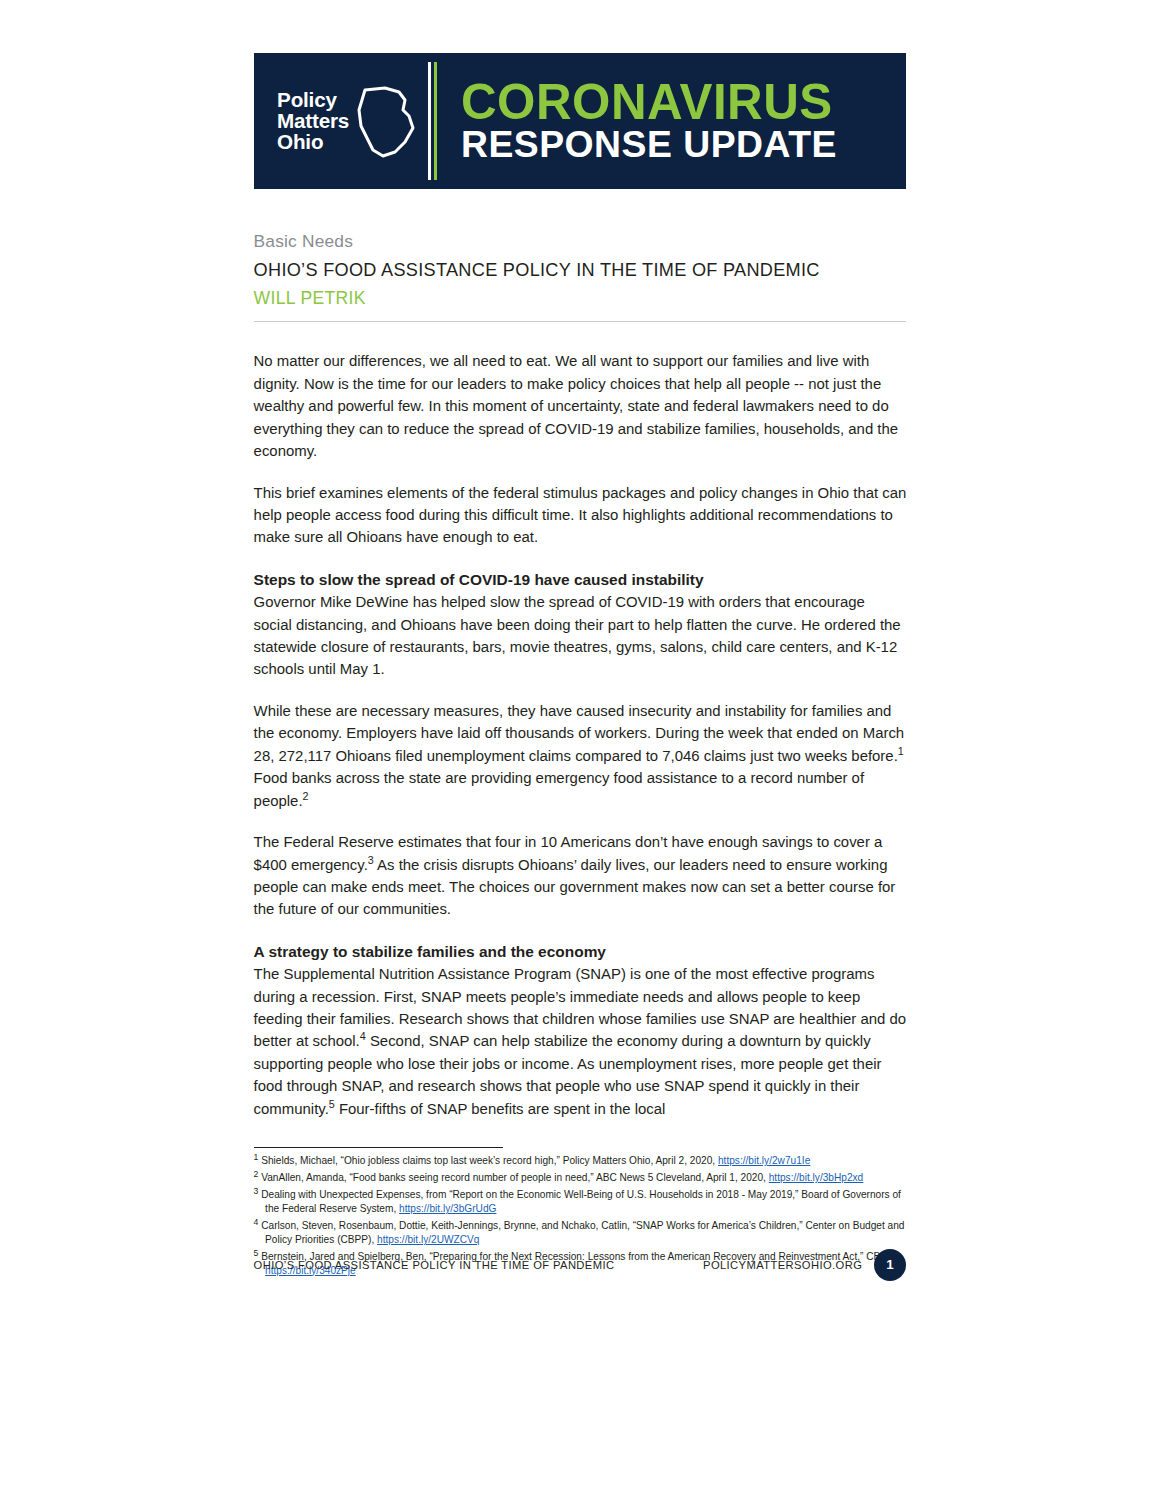Policy
Matters
Ohio
CORONAVIRUS
RESPONSE UPDATE
Basic Needs
Ohio’s Food Assistance Policy in the Time of Pandemic
Will Petrik
No matter our differences, we all need to eat. We all want to support our families and live with dignity. Now is the time for our leaders to make policy choices that help all people -- not just the wealthy and powerful few. In this moment of uncertainty, state and federal lawmakers need to do everything they can to reduce the spread of COVID-19 and stabilize families, households, and the economy.
This brief examines elements of the federal stimulus packages and policy changes in Ohio that can help people access food during this difficult time. It also highlights additional recommendations to make sure all Ohioans have enough to eat.
Steps to slow the spread of COVID-19 have caused instability
Governor Mike DeWine has helped slow the spread of COVID-19 with orders that encourage social distancing, and Ohioans have been doing their part to help flatten the curve. He ordered the statewide closure of restaurants, bars, movie theatres, gyms, salons, child care centers, and K-12 schools until May 1.
While these are necessary measures, they have caused insecurity and instability for families and the economy. Employers have laid off thousands of workers. During the week that ended on March 28, 272,117 Ohioans filed unemployment claims compared to 7,046 claims just two weeks before.1 Food banks across the state are providing emergency food assistance to a record number of people.2
The Federal Reserve estimates that four in 10 Americans don’t have enough savings to cover a $400 emergency.3 As the crisis disrupts Ohioans’ daily lives, our leaders need to ensure working people can make ends meet. The choices our government makes now can set a better course for the future of our communities.
A strategy to stabilize families and the economy
The Supplemental Nutrition Assistance Program (SNAP) is one of the most effective programs during a recession. First, SNAP meets people’s immediate needs and allows people to keep feeding their families. Research shows that children whose families use SNAP are healthier and do better at school.4 Second, SNAP can help stabilize the economy during a downturn by quickly supporting people who lose their jobs or income. As unemployment rises, more people get their food through SNAP, and research shows that people who use SNAP spend it quickly in their community.5 Four-fifths of SNAP benefits are spent in the local
1 Shields, Michael, “Ohio jobless claims top last week’s record high,” Policy Matters Ohio, April 2, 2020, https://bit.ly/2w7u1Ie
2 VanAllen, Amanda, “Food banks seeing record number of people in need,” ABC News 5 Cleveland, April 1, 2020, https://bit.ly/3bHp2xd
3 Dealing with Unexpected Expenses, from “Report on the Economic Well-Being of U.S. Households in 2018 - May 2019,” Board of Governors of the Federal Reserve System, https://bit.ly/3bGrUdG
4 Carlson, Steven, Rosenbaum, Dottie, Keith-Jennings, Brynne, and Nchako, Catlin, “SNAP Works for America’s Children,” Center on Budget and Policy Priorities (CBPP), https://bit.ly/2UWZCVq
5 Bernstein, Jared and Spielberg, Ben, “Preparing for the Next Recession: Lessons from the American Recovery and Reinvestment Act,” CBPP, https://bit.ly/340zPje
Ohio’s Food Assistance Policy in the Time of Pandemic
policymattersohio.org 1